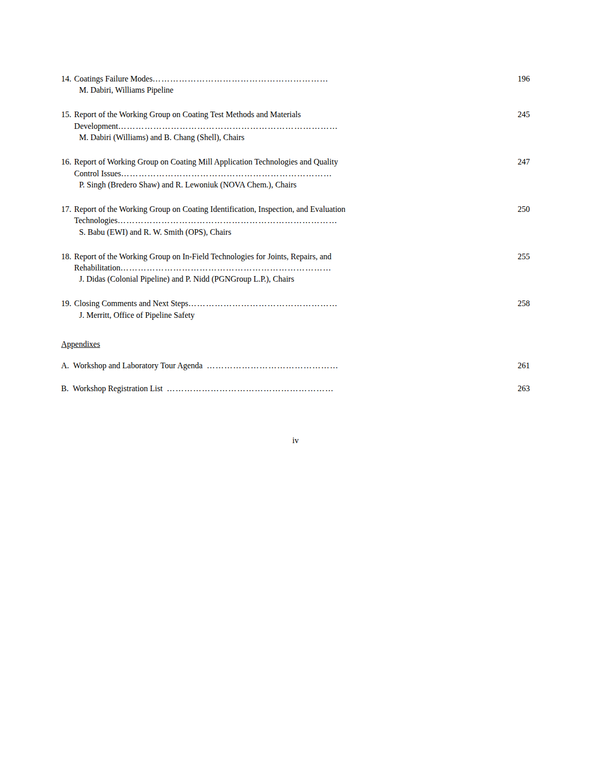14. Coatings Failure Modes…………………………………………………… 196
M. Dabiri, Williams Pipeline
15. Report of the Working Group on Coating Test Methods and Materials
Development………………………………………………………………… 245
M. Dabiri (Williams) and B. Chang (Shell), Chairs
16. Report of Working Group on Coating Mill Application Technologies and Quality
Control Issues……………………………………………………………… 247
P. Singh (Bredero Shaw) and R. Lewoniuk (NOVA Chem.), Chairs
17. Report of the Working Group on Coating Identification, Inspection, and Evaluation
Technologies………………………………………………………………… 250
S. Babu (EWI) and R. W. Smith (OPS), Chairs
18. Report of the Working Group on In-Field Technologies for Joints, Repairs, and
Rehabilitation……………………………………………………………… 255
J. Didas (Colonial Pipeline) and P. Nidd (PGNGroup L.P.), Chairs
19. Closing Comments and Next Steps…………………………………………… 258
J. Merritt, Office of Pipeline Safety
Appendixes
A. Workshop and Laboratory Tour Agenda ……………………………………… 261
B. Workshop Registration List ………………………………………………… 263
iv